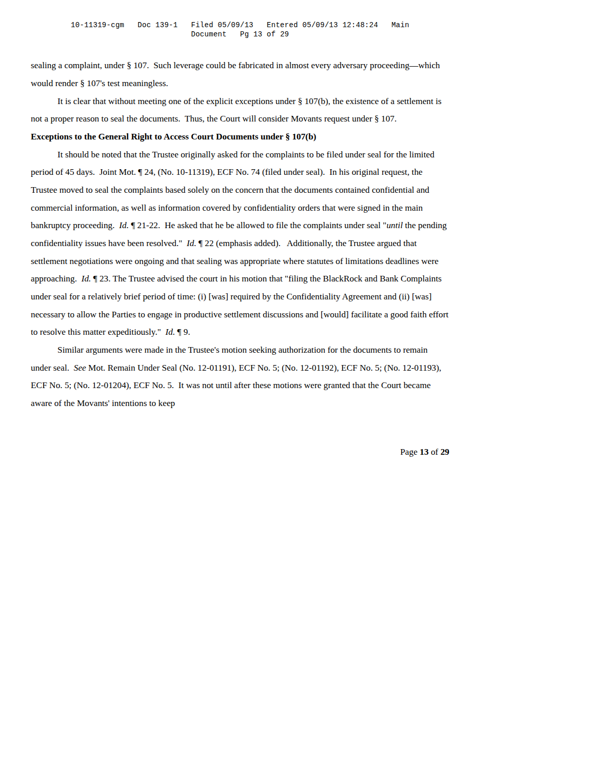10-11319-cgm Doc 139-1 Filed 05/09/13 Entered 05/09/13 12:48:24 Main
Document Pg 13 of 29
sealing a complaint, under § 107. Such leverage could be fabricated in almost every adversary proceeding—which would render § 107's test meaningless.
It is clear that without meeting one of the explicit exceptions under § 107(b), the existence of a settlement is not a proper reason to seal the documents. Thus, the Court will consider Movants request under § 107.
Exceptions to the General Right to Access Court Documents under § 107(b)
It should be noted that the Trustee originally asked for the complaints to be filed under seal for the limited period of 45 days. Joint Mot. ¶ 24, (No. 10-11319), ECF No. 74 (filed under seal). In his original request, the Trustee moved to seal the complaints based solely on the concern that the documents contained confidential and commercial information, as well as information covered by confidentiality orders that were signed in the main bankruptcy proceeding. Id. ¶ 21-22. He asked that he be allowed to file the complaints under seal "until the pending confidentiality issues have been resolved." Id. ¶ 22 (emphasis added). Additionally, the Trustee argued that settlement negotiations were ongoing and that sealing was appropriate where statutes of limitations deadlines were approaching. Id. ¶ 23. The Trustee advised the court in his motion that "filing the BlackRock and Bank Complaints under seal for a relatively brief period of time: (i) [was] required by the Confidentiality Agreement and (ii) [was] necessary to allow the Parties to engage in productive settlement discussions and [would] facilitate a good faith effort to resolve this matter expeditiously." Id. ¶ 9.
Similar arguments were made in the Trustee's motion seeking authorization for the documents to remain under seal. See Mot. Remain Under Seal (No. 12-01191), ECF No. 5; (No. 12-01192), ECF No. 5; (No. 12-01193), ECF No. 5; (No. 12-01204), ECF No. 5. It was not until after these motions were granted that the Court became aware of the Movants' intentions to keep
Page 13 of 29